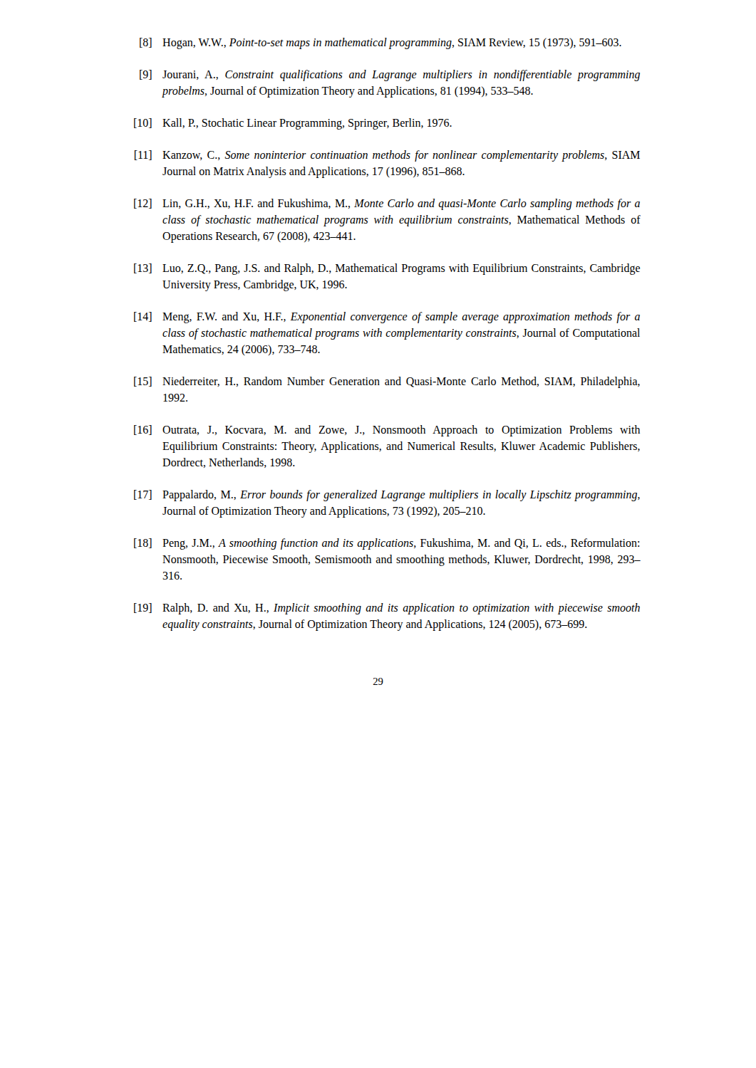[8] Hogan, W.W., Point-to-set maps in mathematical programming, SIAM Review, 15 (1973), 591–603.
[9] Jourani, A., Constraint qualifications and Lagrange multipliers in nondifferentiable programming probelms, Journal of Optimization Theory and Applications, 81 (1994), 533–548.
[10] Kall, P., Stochatic Linear Programming, Springer, Berlin, 1976.
[11] Kanzow, C., Some noninterior continuation methods for nonlinear complementarity problems, SIAM Journal on Matrix Analysis and Applications, 17 (1996), 851–868.
[12] Lin, G.H., Xu, H.F. and Fukushima, M., Monte Carlo and quasi-Monte Carlo sampling methods for a class of stochastic mathematical programs with equilibrium constraints, Mathematical Methods of Operations Research, 67 (2008), 423–441.
[13] Luo, Z.Q., Pang, J.S. and Ralph, D., Mathematical Programs with Equilibrium Constraints, Cambridge University Press, Cambridge, UK, 1996.
[14] Meng, F.W. and Xu, H.F., Exponential convergence of sample average approximation methods for a class of stochastic mathematical programs with complementarity constraints, Journal of Computational Mathematics, 24 (2006), 733–748.
[15] Niederreiter, H., Random Number Generation and Quasi-Monte Carlo Method, SIAM, Philadelphia, 1992.
[16] Outrata, J., Kocvara, M. and Zowe, J., Nonsmooth Approach to Optimization Problems with Equilibrium Constraints: Theory, Applications, and Numerical Results, Kluwer Academic Publishers, Dordrect, Netherlands, 1998.
[17] Pappalardo, M., Error bounds for generalized Lagrange multipliers in locally Lipschitz programming, Journal of Optimization Theory and Applications, 73 (1992), 205–210.
[18] Peng, J.M., A smoothing function and its applications, Fukushima, M. and Qi, L. eds., Reformulation: Nonsmooth, Piecewise Smooth, Semismooth and smoothing methods, Kluwer, Dordrecht, 1998, 293–316.
[19] Ralph, D. and Xu, H., Implicit smoothing and its application to optimization with piecewise smooth equality constraints, Journal of Optimization Theory and Applications, 124 (2005), 673–699.
29